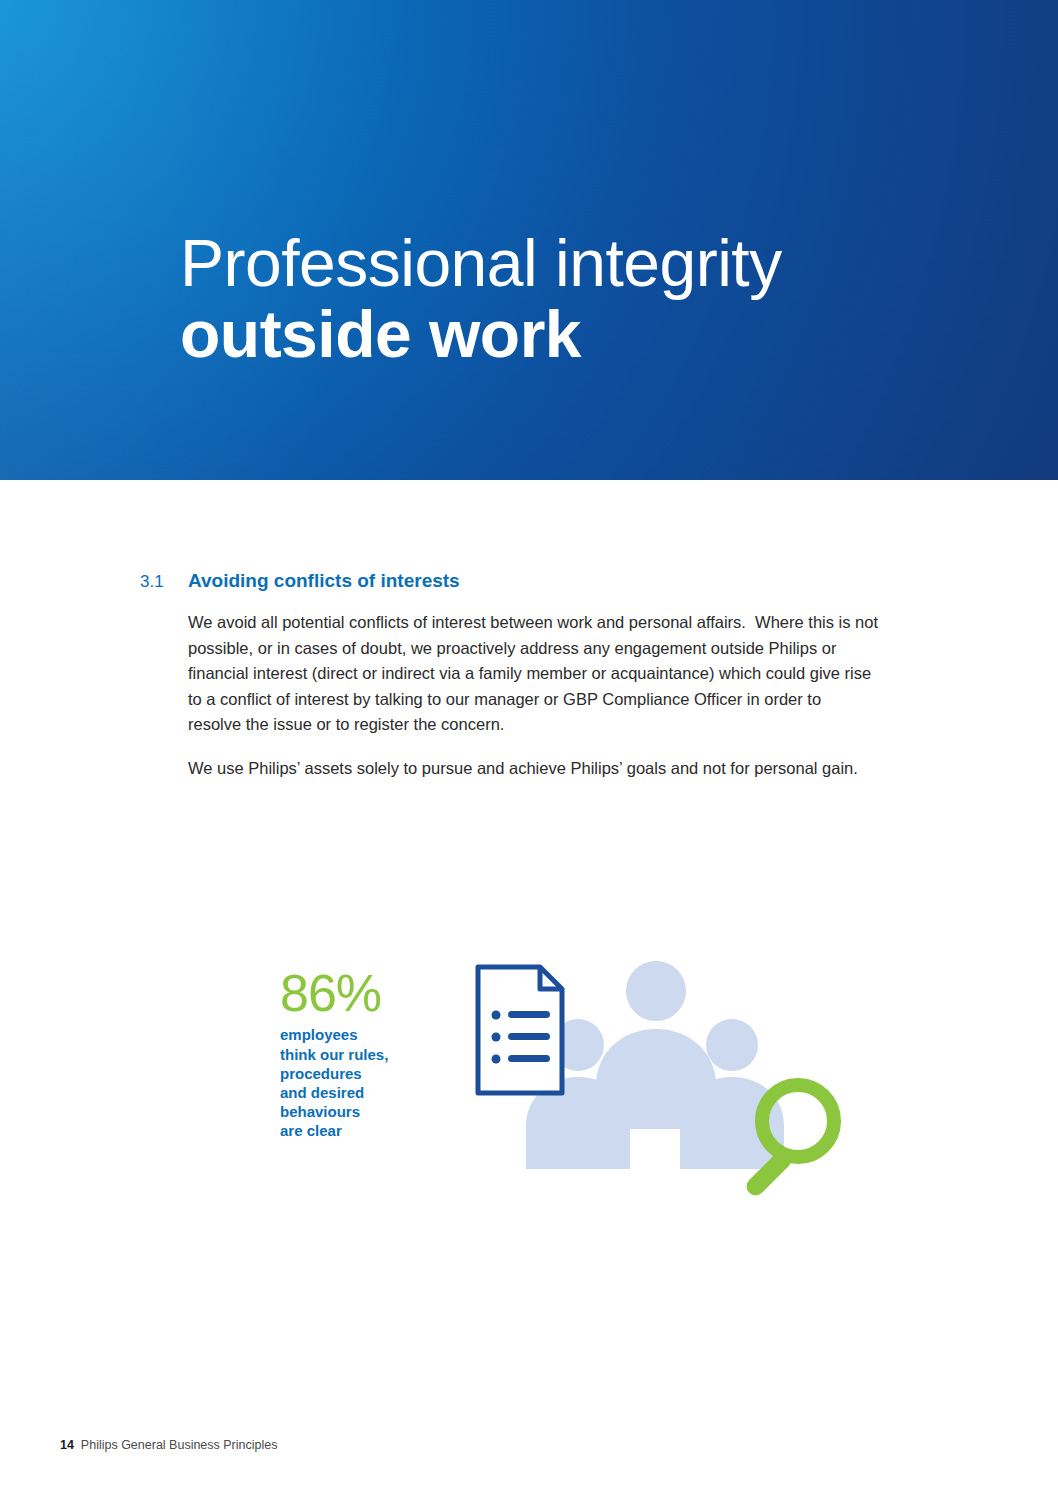Professional integrity outside work
3.1
Avoiding conflicts of interests
We avoid all potential conflicts of interest between work and personal affairs. Where this is not possible, or in cases of doubt, we proactively address any engagement outside Philips or financial interest (direct or indirect via a family member or acquaintance) which could give rise to a conflict of interest by talking to our manager or GBP Compliance Officer in order to resolve the issue or to register the concern.
We use Philips’ assets solely to pursue and achieve Philips’ goals and not for personal gain.
86%
employees
think our rules,
procedures
and desired
behaviours
are clear
14 Philips General Business Principles